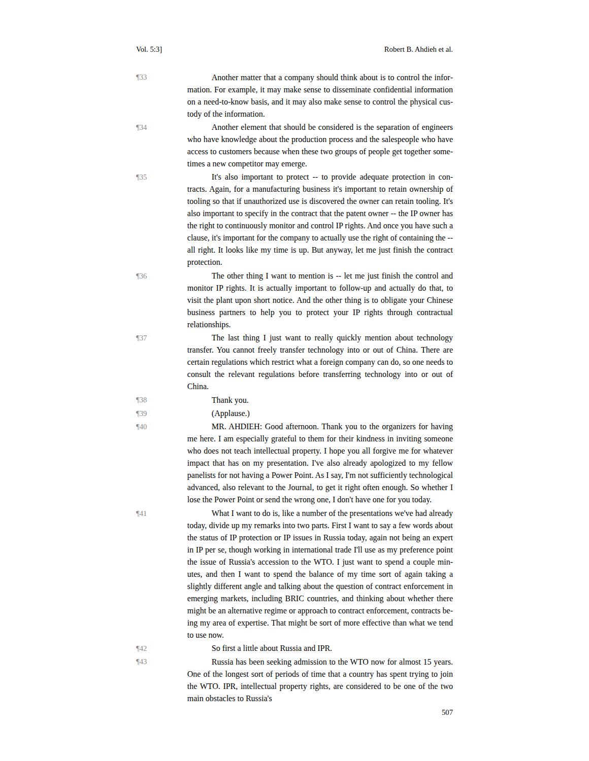Vol. 5:3] Robert B. Ahdieh et al.
¶33
Another matter that a company should think about is to control the information. For example, it may make sense to disseminate confidential information on a need-to-know basis, and it may also make sense to control the physical custody of the information.
¶34
Another element that should be considered is the separation of engineers who have knowledge about the production process and the salespeople who have access to customers because when these two groups of people get together sometimes a new competitor may emerge.
¶35
It's also important to protect -- to provide adequate protection in contracts. Again, for a manufacturing business it's important to retain ownership of tooling so that if unauthorized use is discovered the owner can retain tooling. It's also important to specify in the contract that the patent owner -- the IP owner has the right to continuously monitor and control IP rights. And once you have such a clause, it's important for the company to actually use the right of containing the -- all right. It looks like my time is up. But anyway, let me just finish the contract protection.
¶36
The other thing I want to mention is -- let me just finish the control and monitor IP rights. It is actually important to follow-up and actually do that, to visit the plant upon short notice. And the other thing is to obligate your Chinese business partners to help you to protect your IP rights through contractual relationships.
¶37
The last thing I just want to really quickly mention about technology transfer. You cannot freely transfer technology into or out of China. There are certain regulations which restrict what a foreign company can do, so one needs to consult the relevant regulations before transferring technology into or out of China.
¶38
Thank you.
¶39
(Applause.)
¶40
MR. AHDIEH: Good afternoon. Thank you to the organizers for having me here. I am especially grateful to them for their kindness in inviting someone who does not teach intellectual property. I hope you all forgive me for whatever impact that has on my presentation. I've also already apologized to my fellow panelists for not having a Power Point. As I say, I'm not sufficiently technological advanced, also relevant to the Journal, to get it right often enough. So whether I lose the Power Point or send the wrong one, I don't have one for you today.
¶41
What I want to do is, like a number of the presentations we've had already today, divide up my remarks into two parts. First I want to say a few words about the status of IP protection or IP issues in Russia today, again not being an expert in IP per se, though working in international trade I'll use as my preference point the issue of Russia's accession to the WTO. I just want to spend a couple minutes, and then I want to spend the balance of my time sort of again taking a slightly different angle and talking about the question of contract enforcement in emerging markets, including BRIC countries, and thinking about whether there might be an alternative regime or approach to contract enforcement, contracts being my area of expertise. That might be sort of more effective than what we tend to use now.
¶42
So first a little about Russia and IPR.
¶43
Russia has been seeking admission to the WTO now for almost 15 years. One of the longest sort of periods of time that a country has spent trying to join the WTO. IPR, intellectual property rights, are considered to be one of the two main obstacles to Russia's
507